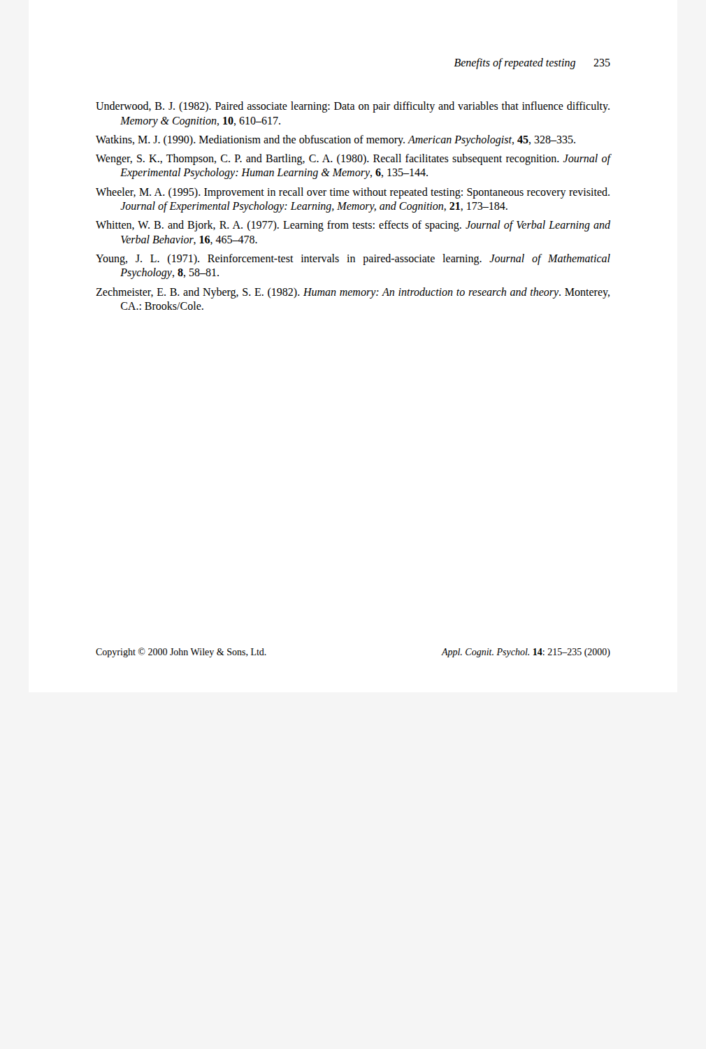Benefits of repeated testing 235
Underwood, B. J. (1982). Paired associate learning: Data on pair difficulty and variables that influence difficulty. Memory & Cognition, 10, 610–617.
Watkins, M. J. (1990). Mediationism and the obfuscation of memory. American Psychologist, 45, 328–335.
Wenger, S. K., Thompson, C. P. and Bartling, C. A. (1980). Recall facilitates subsequent recognition. Journal of Experimental Psychology: Human Learning & Memory, 6, 135–144.
Wheeler, M. A. (1995). Improvement in recall over time without repeated testing: Spontaneous recovery revisited. Journal of Experimental Psychology: Learning, Memory, and Cognition, 21, 173–184.
Whitten, W. B. and Bjork, R. A. (1977). Learning from tests: effects of spacing. Journal of Verbal Learning and Verbal Behavior, 16, 465–478.
Young, J. L. (1971). Reinforcement-test intervals in paired-associate learning. Journal of Mathematical Psychology, 8, 58–81.
Zechmeister, E. B. and Nyberg, S. E. (1982). Human memory: An introduction to research and theory. Monterey, CA.: Brooks/Cole.
Copyright © 2000 John Wiley & Sons, Ltd. Appl. Cognit. Psychol. 14: 215–235 (2000)